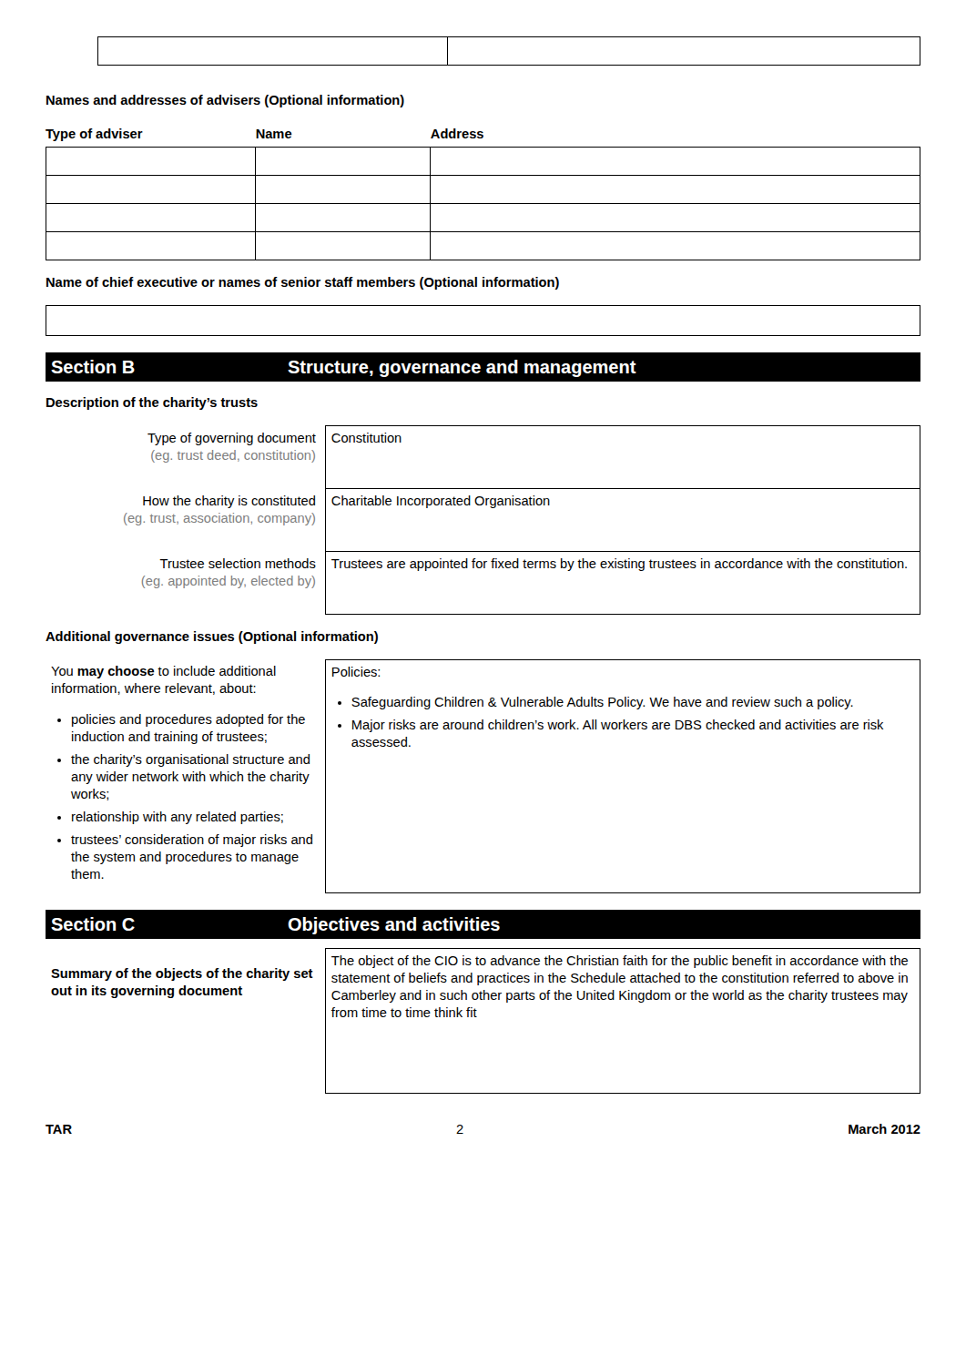Names and addresses of advisers (Optional information)
| Type of adviser | Name | Address |
Name of chief executive or names of senior staff members (Optional information)
Section BStructure, governance and management
Description of the charity’s trusts
| Type of governing document (eg. trust deed, constitution) | Constitution |
| How the charity is constituted (eg. trust, association, company) | Charitable Incorporated Organisation |
| Trustee selection methods (eg. appointed by, elected by) | Trustees are appointed for fixed terms by the existing trustees in accordance with the constitution. |
Additional governance issues (Optional information)
| You may choose to include additional information, where relevant, about: policies and procedures adopted for the induction and training of trustees; the charity’s organisational structure and any wider network with which the charity works; relationship with any related parties; trustees’ consideration of major risks and the system and procedures to manage them. | Policies: Safeguarding Children & Vulnerable Adults Policy. We have and review such a policy. Major risks are around children’s work. All workers are DBS checked and activities are risk assessed. |
Section CObjectives and activities
| Summary of the objects of the charity set out in its governing document | The object of the CIO is to advance the Christian faith for the public benefit in accordance with the statement of beliefs and practices in the Schedule attached to the constitution referred to above in Camberley and in such other parts of the United Kingdom or the world as the charity trustees may from time to time think fit |
TAR 2 March 2012